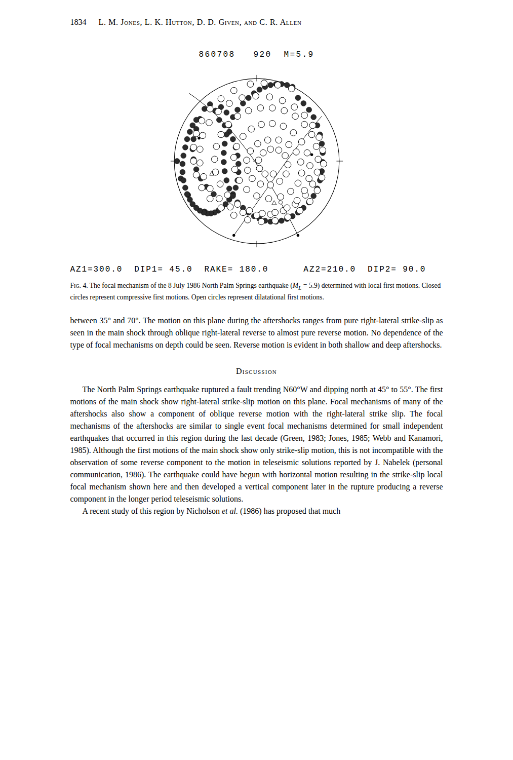1834 L. M. Jones, L. K. Hutton, D. D. Given, and C. R. Allen
860708 920 M=5.9
Lower-hemisphere stereographic projection of first-motion data Focal mechanism plot: primitive circle with two nodal planes; filled circles are compressional first motions, open circles are dilatational first motions.
AZ1=300.0 DIP1= 45.0 RAKE= 180.0 AZ2=210.0 DIP2= 90.0
Fig. 4. The focal mechanism of the 8 July 1986 North Palm Springs earthquake (ML = 5.9) determined with local first motions. Closed circles represent compressive first motions. Open circles represent dilatational first motions.
between 35° and 70°. The motion on this plane during the aftershocks ranges from pure right-lateral strike-slip as seen in the main shock through oblique right-lateral reverse to almost pure reverse motion. No dependence of the type of focal mechanisms on depth could be seen. Reverse motion is evident in both shallow and deep aftershocks.
Discussion
The North Palm Springs earthquake ruptured a fault trending N60°W and dipping north at 45° to 55°. The first motions of the main shock show right-lateral strike-slip motion on this plane. Focal mechanisms of many of the aftershocks also show a component of oblique reverse motion with the right-lateral strike slip. The focal mechanisms of the aftershocks are similar to single event focal mechanisms determined for small independent earthquakes that occurred in this region during the last decade (Green, 1983; Jones, 1985; Webb and Kanamori, 1985). Although the first motions of the main shock show only strike-slip motion, this is not incompatible with the observation of some reverse component to the motion in teleseismic solutions reported by J. Nabelek (personal communication, 1986). The earthquake could have begun with horizontal motion resulting in the strike-slip local focal mechanism shown here and then developed a vertical component later in the rupture producing a reverse component in the longer period teleseismic solutions.
A recent study of this region by Nicholson et al. (1986) has proposed that much